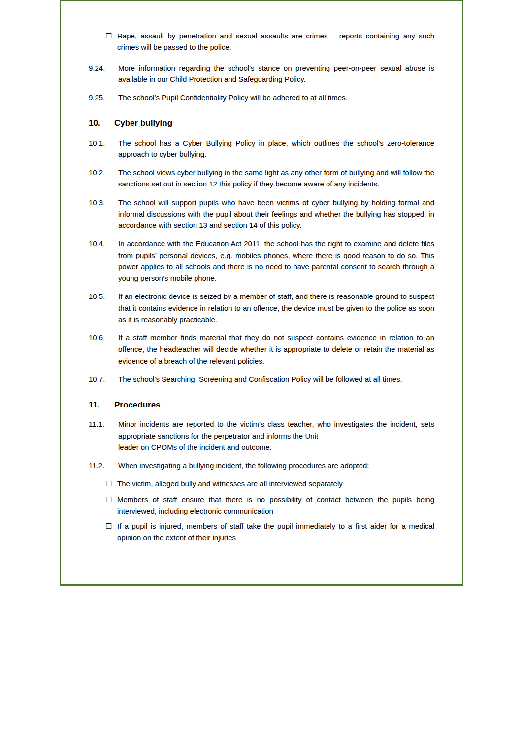☐ Rape, assault by penetration and sexual assaults are crimes – reports containing any such crimes will be passed to the police.
9.24. More information regarding the school’s stance on preventing peer-on-peer sexual abuse is available in our Child Protection and Safeguarding Policy.
9.25. The school’s Pupil Confidentiality Policy will be adhered to at all times.
10. Cyber bullying
10.1. The school has a Cyber Bullying Policy in place, which outlines the school’s zero-tolerance approach to cyber bullying.
10.2. The school views cyber bullying in the same light as any other form of bullying and will follow the sanctions set out in section 12 this policy if they become aware of any incidents.
10.3. The school will support pupils who have been victims of cyber bullying by holding formal and informal discussions with the pupil about their feelings and whether the bullying has stopped, in accordance with section 13 and section 14 of this policy.
10.4. In accordance with the Education Act 2011, the school has the right to examine and delete files from pupils’ personal devices, e.g. mobiles phones, where there is good reason to do so. This power applies to all schools and there is no need to have parental consent to search through a young person’s mobile phone.
10.5. If an electronic device is seized by a member of staff, and there is reasonable ground to suspect that it contains evidence in relation to an offence, the device must be given to the police as soon as it is reasonably practicable.
10.6. If a staff member finds material that they do not suspect contains evidence in relation to an offence, the headteacher will decide whether it is appropriate to delete or retain the material as evidence of a breach of the relevant policies.
10.7. The school’s Searching, Screening and Confiscation Policy will be followed at all times.
11. Procedures
11.1. Minor incidents are reported to the victim’s class teacher, who investigates the incident, sets appropriate sanctions for the perpetrator and informs the Unit
leader on CPOMs of the incident and outcome.
11.2. When investigating a bullying incident, the following procedures are adopted:
☐ The victim, alleged bully and witnesses are all interviewed separately
☐ Members of staff ensure that there is no possibility of contact between the pupils being interviewed, including electronic communication
☐ If a pupil is injured, members of staff take the pupil immediately to a first aider for a medical opinion on the extent of their injuries